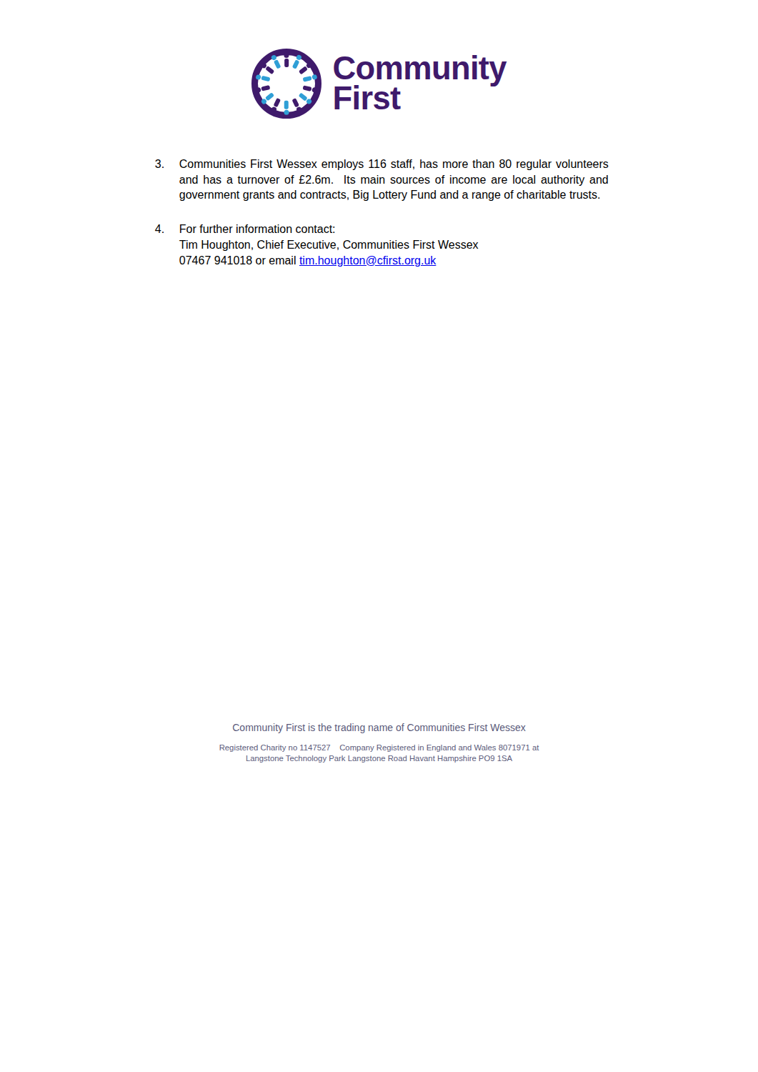Community First
Communities First Wessex employs 116 staff, has more than 80 regular volunteers and has a turnover of £2.6m. Its main sources of income are local authority and government grants and contracts, Big Lottery Fund and a range of charitable trusts.
For further information contact: Tim Houghton, Chief Executive, Communities First Wessex 07467 941018 or email tim.houghton@cfirst.org.uk
Community First is the trading name of Communities First Wessex
Registered Charity no 1147527 Company Registered in England and Wales 8071971 at
Langstone Technology Park Langstone Road Havant Hampshire PO9 1SA